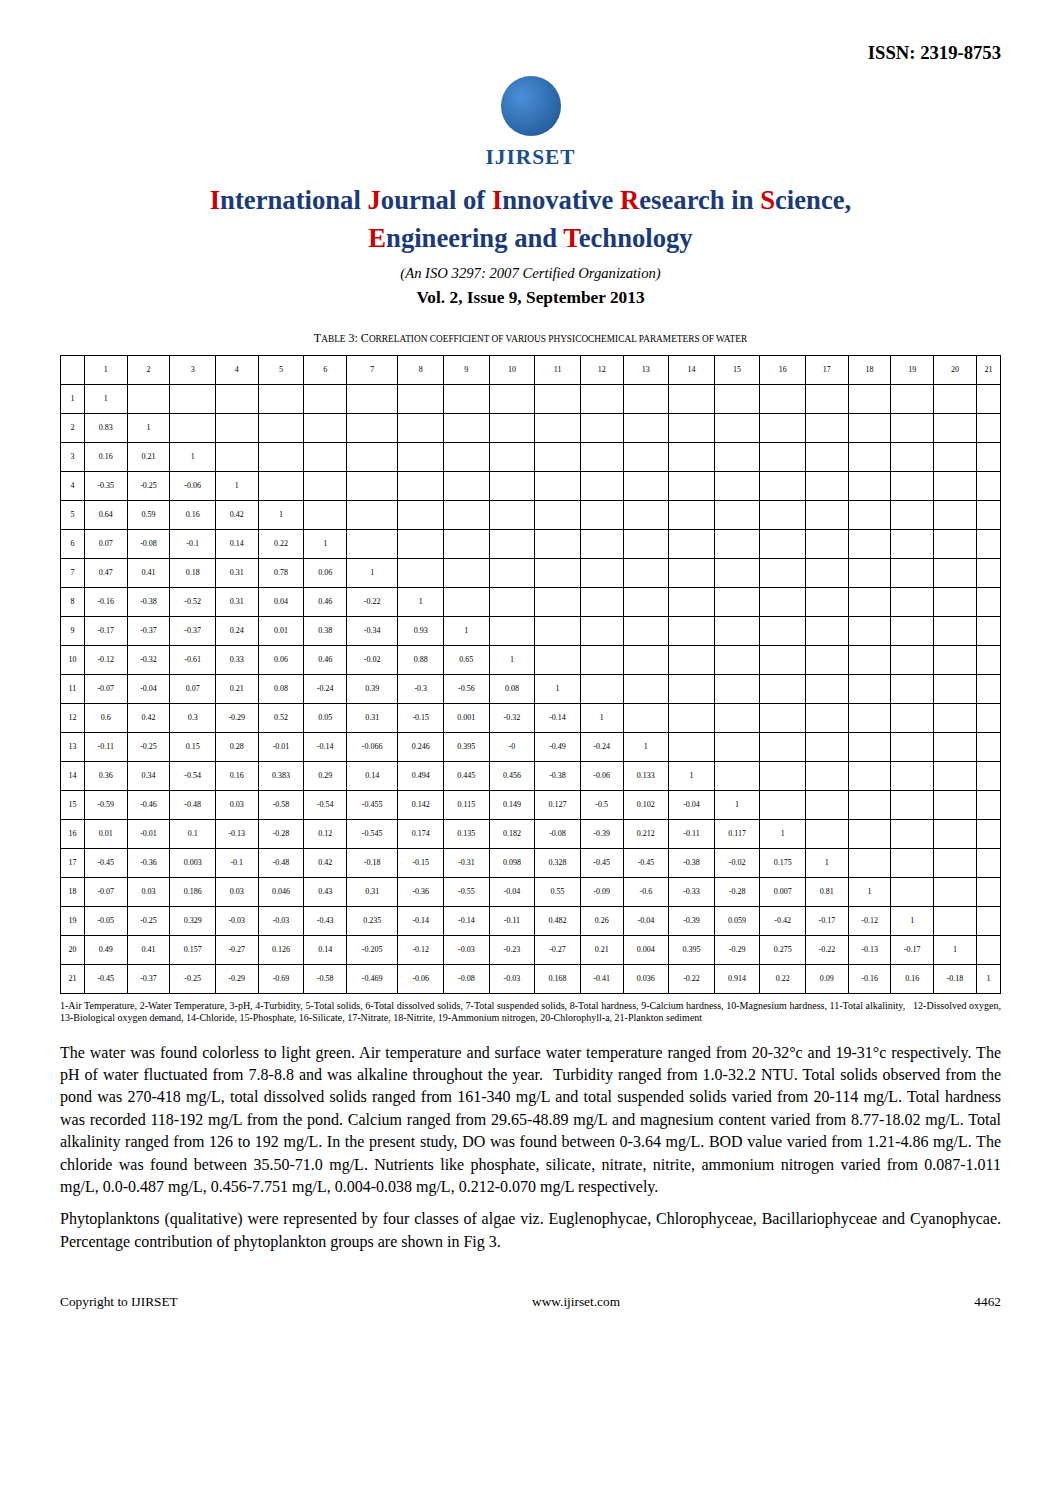ISSN: 2319-8753
IJIRSET
International Journal of Innovative Research in Science,
Engineering and Technology
(An ISO 3297: 2007 Certified Organization)
Vol. 2, Issue 9, September 2013
TABLE 3: CORRELATION COEFFICIENT OF VARIOUS PHYSICOCHEMICAL PARAMETERS OF WATER
| | 1 | 2 | 3 | 4 | 5 | 6 | 7 | 8 | 9 | 10 | 11 | 12 | 13 | 14 | 15 | 16 | 17 | 18 | 19 | 20 | 21 |
| --- | --- | --- | --- | --- | --- | --- | --- | --- | --- | --- | --- | --- | --- | --- | --- | --- | --- | --- | --- | --- | --- |
| 1 | 1 | | | | | | | | | | | | | | | | | | | | |
| 2 | 0.83 | 1 | | | | | | | | | | | | | | | | | | | |
| 3 | 0.16 | 0.21 | 1 | | | | | | | | | | | | | | | | | | |
| 4 | -0.35 | -0.25 | -0.06 | 1 | | | | | | | | | | | | | | | | | |
| 5 | 0.64 | 0.59 | 0.16 | 0.42 | 1 | | | | | | | | | | | | | | | | |
| 6 | 0.07 | -0.08 | -0.1 | 0.14 | 0.22 | 1 | | | | | | | | | | | | | | | |
| 7 | 0.47 | 0.41 | 0.18 | 0.31 | 0.78 | 0.06 | 1 | | | | | | | | | | | | | | |
| 8 | -0.16 | -0.38 | -0.52 | 0.31 | 0.04 | 0.46 | -0.22 | 1 | | | | | | | | | | | | | |
| 9 | -0.17 | -0.37 | -0.37 | 0.24 | 0.01 | 0.38 | -0.34 | 0.93 | 1 | | | | | | | | | | | | |
| 10 | -0.12 | -0.32 | -0.61 | 0.33 | 0.06 | 0.46 | -0.02 | 0.88 | 0.65 | 1 | | | | | | | | | | | |
| 11 | -0.07 | -0.04 | 0.07 | 0.21 | 0.08 | -0.24 | 0.39 | -0.3 | -0.56 | 0.08 | 1 | | | | | | | | | | |
| 12 | 0.6 | 0.42 | 0.3 | -0.29 | 0.52 | 0.05 | 0.31 | -0.15 | 0.001 | -0.32 | -0.14 | 1 | | | | | | | | | |
| 13 | -0.11 | -0.25 | 0.15 | 0.28 | -0.01 | -0.14 | -0.066 | 0.246 | 0.395 | -0 | -0.49 | -0.24 | 1 | | | | | | | | |
| 14 | 0.36 | 0.34 | -0.54 | 0.16 | 0.383 | 0.29 | 0.14 | 0.494 | 0.445 | 0.456 | -0.38 | -0.06 | 0.133 | 1 | | | | | | | |
| 15 | -0.59 | -0.46 | -0.48 | 0.03 | -0.58 | -0.54 | -0.455 | 0.142 | 0.115 | 0.149 | 0.127 | -0.5 | 0.102 | -0.04 | 1 | | | | | | |
| 16 | 0.01 | -0.01 | 0.1 | -0.13 | -0.28 | 0.12 | -0.545 | 0.174 | 0.135 | 0.182 | -0.08 | -0.39 | 0.212 | -0.11 | 0.117 | 1 | | | | | |
| 17 | -0.45 | -0.36 | 0.003 | -0.1 | -0.48 | 0.42 | -0.18 | -0.15 | -0.31 | 0.098 | 0.328 | -0.45 | -0.45 | -0.38 | -0.02 | 0.175 | 1 | | | | |
| 18 | -0.07 | 0.03 | 0.186 | 0.03 | 0.046 | 0.43 | 0.31 | -0.36 | -0.55 | -0.04 | 0.55 | -0.09 | -0.6 | -0.33 | -0.28 | 0.007 | 0.81 | 1 | | | |
| 19 | -0.05 | -0.25 | 0.329 | -0.03 | -0.03 | -0.43 | 0.235 | -0.14 | -0.14 | -0.11 | 0.482 | 0.26 | -0.04 | -0.39 | 0.059 | -0.42 | -0.17 | -0.12 | 1 | | |
| 20 | 0.49 | 0.41 | 0.157 | -0.27 | 0.126 | 0.14 | -0.205 | -0.12 | -0.03 | -0.23 | -0.27 | 0.21 | 0.004 | 0.395 | -0.29 | 0.275 | -0.22 | -0.13 | -0.17 | 1 | |
| 21 | -0.45 | -0.37 | -0.25 | -0.29 | -0.69 | -0.58 | -0.469 | -0.06 | -0.08 | -0.03 | 0.168 | -0.41 | 0.036 | -0.22 | 0.914 | 0.22 | 0.09 | -0.16 | 0.16 | -0.18 | 1 |
1-Air Temperature, 2-Water Temperature, 3-pH, 4-Turbidity, 5-Total solids, 6-Total dissolved solids, 7-Total suspended solids, 8-Total hardness, 9-Calcium hardness, 10-Magnesium hardness, 11-Total alkalinity, 12-Dissolved oxygen, 13-Biological oxygen demand, 14-Chloride, 15-Phosphate, 16-Silicate, 17-Nitrate, 18-Nitrite, 19-Ammonium nitrogen, 20-Chlorophyll-a, 21-Plankton sediment
The water was found colorless to light green. Air temperature and surface water temperature ranged from 20-32°c and 19-31°c respectively. The pH of water fluctuated from 7.8-8.8 and was alkaline throughout the year. Turbidity ranged from 1.0-32.2 NTU. Total solids observed from the pond was 270-418 mg/L, total dissolved solids ranged from 161-340 mg/L and total suspended solids varied from 20-114 mg/L. Total hardness was recorded 118-192 mg/L from the pond. Calcium ranged from 29.65-48.89 mg/L and magnesium content varied from 8.77-18.02 mg/L. Total alkalinity ranged from 126 to 192 mg/L. In the present study, DO was found between 0-3.64 mg/L. BOD value varied from 1.21-4.86 mg/L. The chloride was found between 35.50-71.0 mg/L. Nutrients like phosphate, silicate, nitrate, nitrite, ammonium nitrogen varied from 0.087-1.011 mg/L, 0.0-0.487 mg/L, 0.456-7.751 mg/L, 0.004-0.038 mg/L, 0.212-0.070 mg/L respectively.
Phytoplanktons (qualitative) were represented by four classes of algae viz. Euglenophycae, Chlorophyceae, Bacillariophyceae and Cyanophycae. Percentage contribution of phytoplankton groups are shown in Fig 3.
Copyright to IJIRSET www.ijirset.com 4462